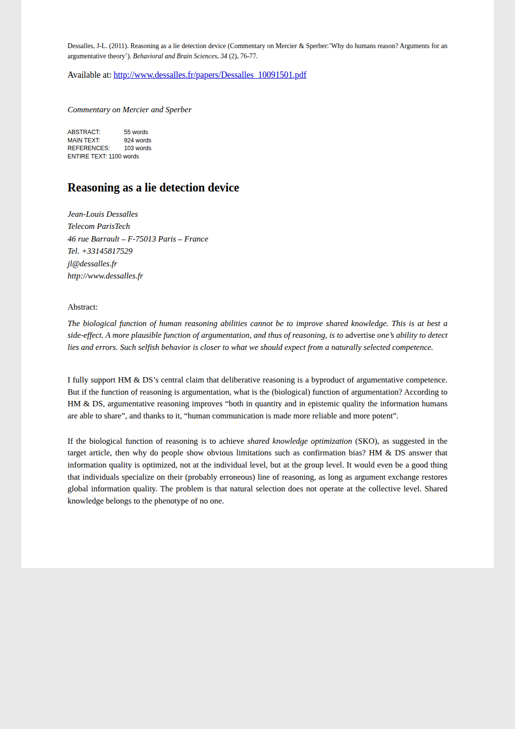Dessalles, J-L. (2011). Reasoning as a lie detection device (Commentary on Mercier & Sperber:’Why do humans reason? Arguments for an argumentative theory’). Behavioral and Brain Sciences, 34 (2), 76-77.
Available at: http://www.dessalles.fr/papers/Dessalles_10091501.pdf
Commentary on Mercier and Sperber
ABSTRACT: 55 words
MAIN TEXT: 924 words
REFERENCES: 103 words
ENTIRE TEXT: 1100 words
Reasoning as a lie detection device
Jean-Louis Dessalles
Telecom ParisTech
46 rue Barrault – F-75013 Paris – France
Tel. +33145817529
jl@dessalles.fr
http://www.dessalles.fr
Abstract:
The biological function of human reasoning abilities cannot be to improve shared knowledge. This is at best a side-effect. A more plausible function of argumentation, and thus of reasoning, is to advertise one’s ability to detect lies and errors. Such selfish behavior is closer to what we should expect from a naturally selected competence.
I fully support HM & DS’s central claim that deliberative reasoning is a byproduct of argumentative competence. But if the function of reasoning is argumentation, what is the (biological) function of argumentation? According to HM & DS, argumentative reasoning improves “both in quantity and in epistemic quality the information humans are able to share”, and thanks to it, “human communication is made more reliable and more potent”.
If the biological function of reasoning is to achieve shared knowledge optimization (SKO), as suggested in the target article, then why do people show obvious limitations such as confirmation bias? HM & DS answer that information quality is optimized, not at the individual level, but at the group level. It would even be a good thing that individuals specialize on their (probably erroneous) line of reasoning, as long as argument exchange restores global information quality. The problem is that natural selection does not operate at the collective level. Shared knowledge belongs to the phenotype of no one.